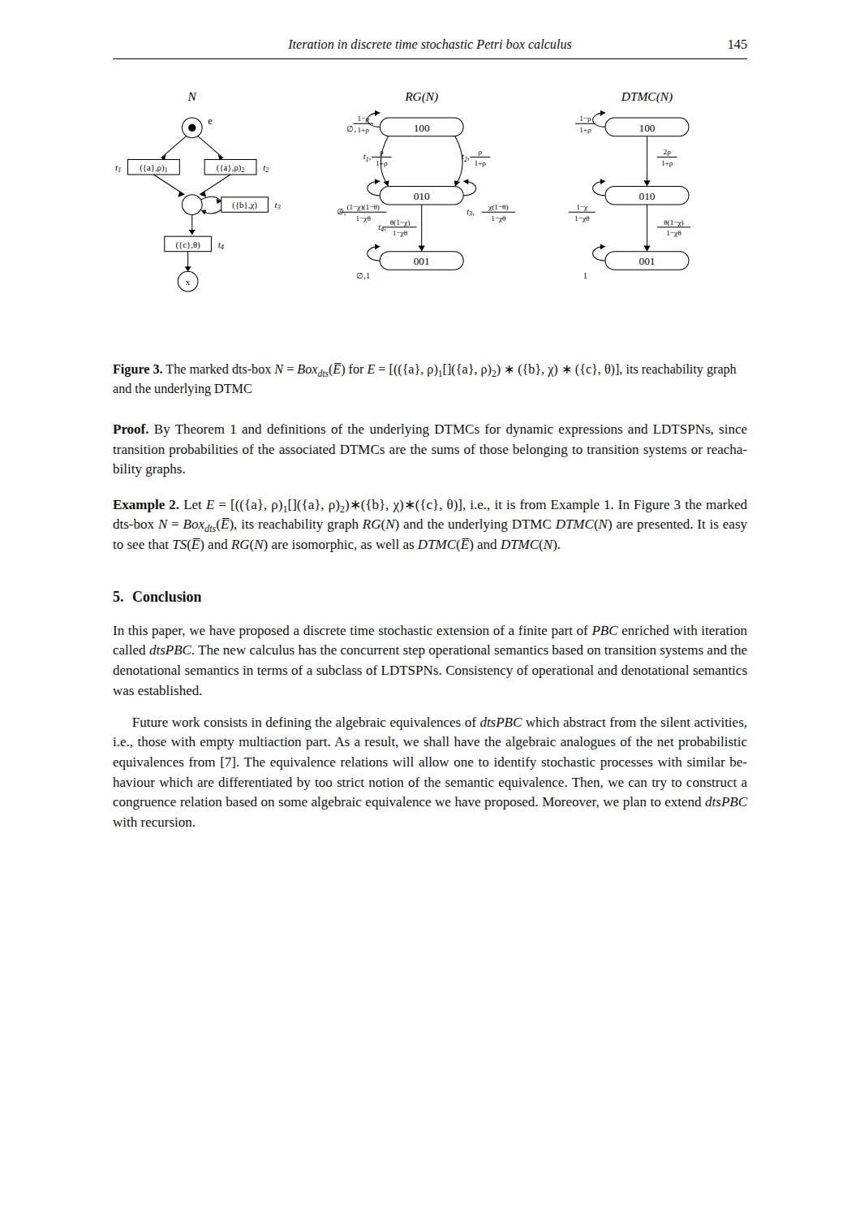Iteration in discrete time stochastic Petri box calculus 145
N RG(N) DTMC(N) e ({a},ρ)1 t1 ({a},ρ)2 t2 ({b},χ) t3 ({c},θ) t4 x 100 ∅, 1−ρ 1+ρ t1, ρ 1+ρ t2, ρ 1+ρ 010 ∅, (1−χ)(1−θ) 1−χθ t3, χ(1−θ) 1−χθ t4, θ(1−χ) 1−χθ 001 ∅,1 100 1−ρ 1+ρ 2ρ 1+ρ 010 1−χ 1−χθ θ(1−χ) 1−χθ 001 1
Figure 3. The marked dts-box N = Boxdts(E̅) for E = [(({a}, ρ)1[]({a}, ρ)2) ∗ ({b}, χ) ∗ ({c}, θ)], its reachability graph and the underlying DTMC
Proof. By Theorem 1 and definitions of the underlying DTMCs for dynamic expressions and LDTSPNs, since transition probabilities of the associated DTMCs are the sums of those belonging to transition systems or reachability graphs.
Example 2. Let E = [(({a}, ρ)1[]({a}, ρ)2)∗({b}, χ)∗({c}, θ)], i.e., it is from Example 1. In Figure 3 the marked dts-box N = Boxdts(E̅), its reachability graph RG(N) and the underlying DTMC DTMC(N) are presented. It is easy to see that TS(E̅) and RG(N) are isomorphic, as well as DTMC(E̅) and DTMC(N).
5. Conclusion
In this paper, we have proposed a discrete time stochastic extension of a finite part of PBC enriched with iteration called dtsPBC. The new calculus has the concurrent step operational semantics based on transition systems and the denotational semantics in terms of a subclass of LDTSPNs. Consistency of operational and denotational semantics was established.
Future work consists in defining the algebraic equivalences of dtsPBC which abstract from the silent activities, i.e., those with empty multiaction part. As a result, we shall have the algebraic analogues of the net probabilistic equivalences from [7]. The equivalence relations will allow one to identify stochastic processes with similar behaviour which are differentiated by too strict notion of the semantic equivalence. Then, we can try to construct a congruence relation based on some algebraic equivalence we have proposed. Moreover, we plan to extend dtsPBC with recursion.